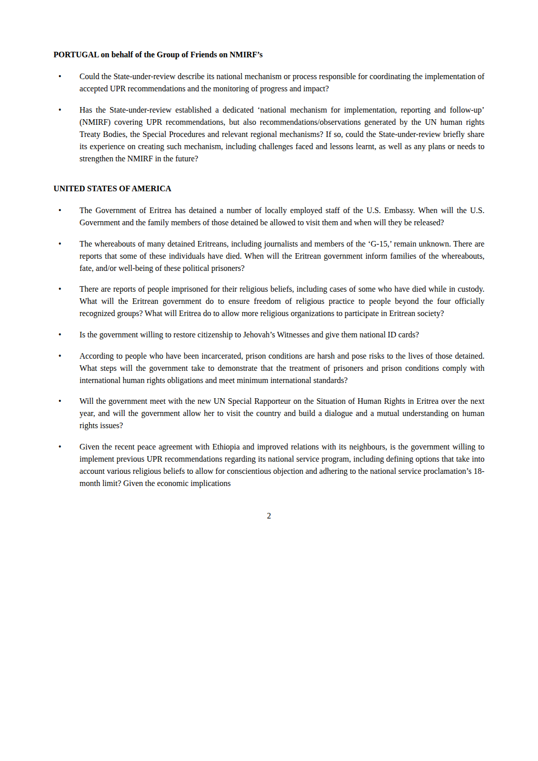PORTUGAL on behalf of the Group of Friends on NMIRF’s
Could the State-under-review describe its national mechanism or process responsible for coordinating the implementation of accepted UPR recommendations and the monitoring of progress and impact?
Has the State-under-review established a dedicated ‘national mechanism for implementation, reporting and follow-up’ (NMIRF) covering UPR recommendations, but also recommendations/observations generated by the UN human rights Treaty Bodies, the Special Procedures and relevant regional mechanisms? If so, could the State-under-review briefly share its experience on creating such mechanism, including challenges faced and lessons learnt, as well as any plans or needs to strengthen the NMIRF in the future?
UNITED STATES OF AMERICA
The Government of Eritrea has detained a number of locally employed staff of the U.S. Embassy. When will the U.S. Government and the family members of those detained be allowed to visit them and when will they be released?
The whereabouts of many detained Eritreans, including journalists and members of the ‘G-15,’ remain unknown. There are reports that some of these individuals have died. When will the Eritrean government inform families of the whereabouts, fate, and/or well-being of these political prisoners?
There are reports of people imprisoned for their religious beliefs, including cases of some who have died while in custody. What will the Eritrean government do to ensure freedom of religious practice to people beyond the four officially recognized groups? What will Eritrea do to allow more religious organizations to participate in Eritrean society?
Is the government willing to restore citizenship to Jehovah’s Witnesses and give them national ID cards?
According to people who have been incarcerated, prison conditions are harsh and pose risks to the lives of those detained. What steps will the government take to demonstrate that the treatment of prisoners and prison conditions comply with international human rights obligations and meet minimum international standards?
Will the government meet with the new UN Special Rapporteur on the Situation of Human Rights in Eritrea over the next year, and will the government allow her to visit the country and build a dialogue and a mutual understanding on human rights issues?
Given the recent peace agreement with Ethiopia and improved relations with its neighbours, is the government willing to implement previous UPR recommendations regarding its national service program, including defining options that take into account various religious beliefs to allow for conscientious objection and adhering to the national service proclamation’s 18-month limit? Given the economic implications
2